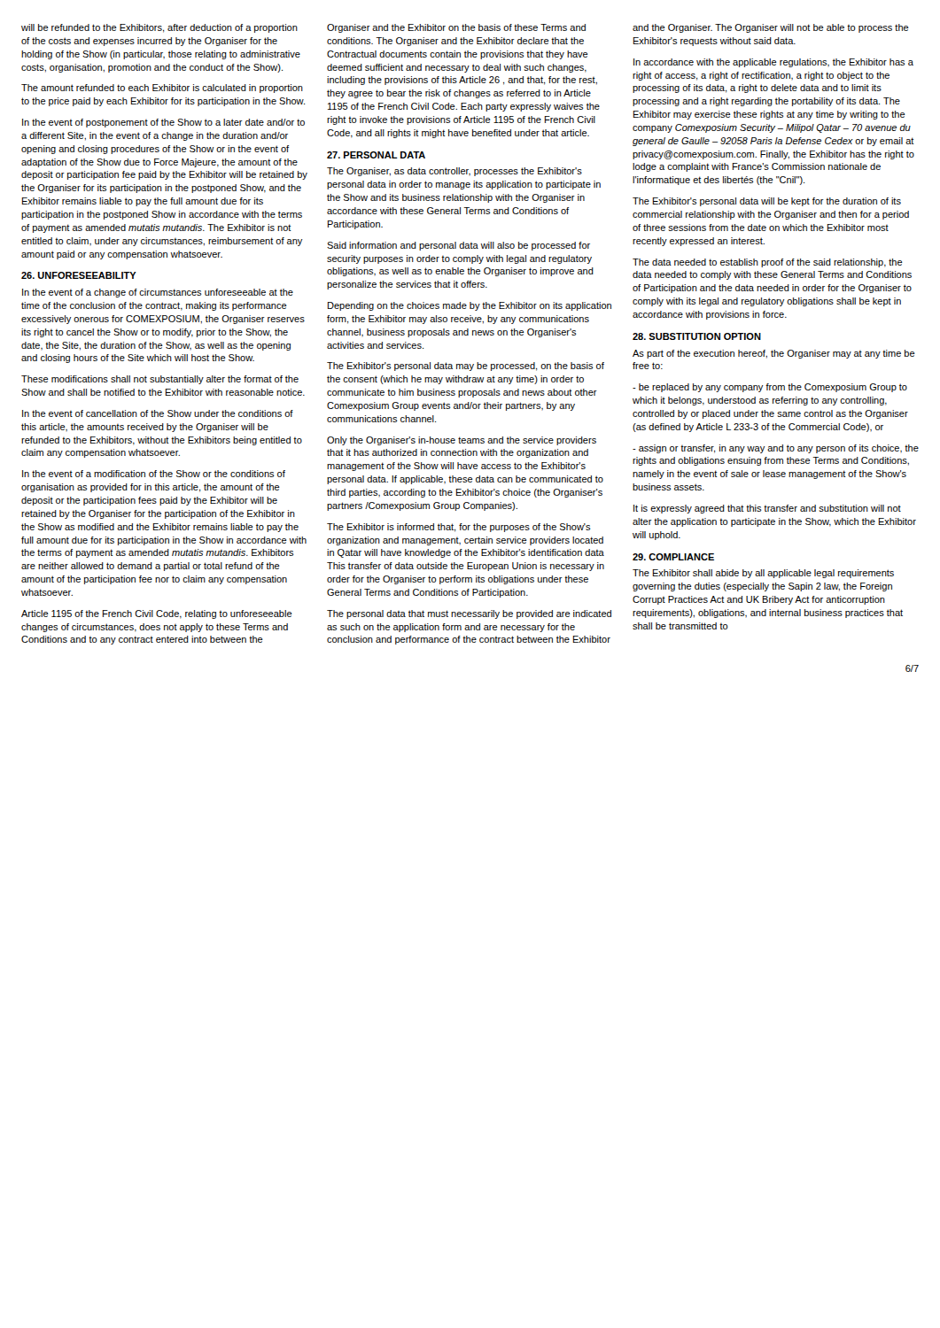will be refunded to the Exhibitors, after deduction of a proportion of the costs and expenses incurred by the Organiser for the holding of the Show (in particular, those relating to administrative costs, organisation, promotion and the conduct of the Show).
The amount refunded to each Exhibitor is calculated in proportion to the price paid by each Exhibitor for its participation in the Show.
In the event of postponement of the Show to a later date and/or to a different Site, in the event of a change in the duration and/or opening and closing procedures of the Show or in the event of adaptation of the Show due to Force Majeure, the amount of the deposit or participation fee paid by the Exhibitor will be retained by the Organiser for its participation in the postponed Show, and the Exhibitor remains liable to pay the full amount due for its participation in the postponed Show in accordance with the terms of payment as amended mutatis mutandis. The Exhibitor is not entitled to claim, under any circumstances, reimbursement of any amount paid or any compensation whatsoever.
26. Unforeseeability
In the event of a change of circumstances unforeseeable at the time of the conclusion of the contract, making its performance excessively onerous for COMEXPOSIUM, the Organiser reserves its right to cancel the Show or to modify, prior to the Show, the date, the Site, the duration of the Show, as well as the opening and closing hours of the Site which will host the Show.
These modifications shall not substantially alter the format of the Show and shall be notified to the Exhibitor with reasonable notice.
In the event of cancellation of the Show under the conditions of this article, the amounts received by the Organiser will be refunded to the Exhibitors, without the Exhibitors being entitled to claim any compensation whatsoever.
In the event of a modification of the Show or the conditions of organisation as provided for in this article, the amount of the deposit or the participation fees paid by the Exhibitor will be retained by the Organiser for the participation of the Exhibitor in the Show as modified and the Exhibitor remains liable to pay the full amount due for its participation in the Show in accordance with the terms of payment as amended mutatis mutandis. Exhibitors are neither allowed to demand a partial or total refund of the amount of the participation fee nor to claim any compensation whatsoever.
Article 1195 of the French Civil Code, relating to unforeseeable changes of circumstances, does not apply to these Terms and Conditions and to any contract entered into between the Organiser and the Exhibitor on the basis of these Terms and conditions. The Organiser and the Exhibitor declare that the Contractual documents contain the provisions that they have deemed sufficient and necessary to deal with such changes, including the provisions of this Article 26 , and that, for the rest, they agree to bear the risk of changes as referred to in Article 1195 of the French Civil Code. Each party expressly waives the right to invoke the provisions of Article 1195 of the French Civil Code, and all rights it might have benefited under that article.
27. Personal data
The Organiser, as data controller, processes the Exhibitor's personal data in order to manage its application to participate in the Show and its business relationship with the Organiser in accordance with these General Terms and Conditions of Participation.
Said information and personal data will also be processed for security purposes in order to comply with legal and regulatory obligations, as well as to enable the Organiser to improve and personalize the services that it offers.
Depending on the choices made by the Exhibitor on its application form, the Exhibitor may also receive, by any communications channel, business proposals and news on the Organiser's activities and services.
The Exhibitor's personal data may be processed, on the basis of the consent (which he may withdraw at any time) in order to communicate to him business proposals and news about other Comexposium Group events and/or their partners, by any communications channel.
Only the Organiser's in-house teams and the service providers that it has authorized in connection with the organization and management of the Show will have access to the Exhibitor's personal data. If applicable, these data can be communicated to third parties, according to the Exhibitor's choice (the Organiser's partners /Comexposium Group Companies).
The Exhibitor is informed that, for the purposes of the Show's organization and management, certain service providers located in Qatar will have knowledge of the Exhibitor's identification data This transfer of data outside the European Union is necessary in order for the Organiser to perform its obligations under these General Terms and Conditions of Participation.
The personal data that must necessarily be provided are indicated as such on the application form and are necessary for the conclusion and performance of the contract between the Exhibitor and the Organiser. The Organiser will not be able to process the Exhibitor's requests without said data.
In accordance with the applicable regulations, the Exhibitor has a right of access, a right of rectification, a right to object to the processing of its data, a right to delete data and to limit its processing and a right regarding the portability of its data. The Exhibitor may exercise these rights at any time by writing to the company Comexposium Security – Milipol Qatar – 70 avenue du general de Gaulle – 92058 Paris la Defense Cedex or by email at privacy@comexposium.com. Finally, the Exhibitor has the right to lodge a complaint with France's Commission nationale de l'informatique et des libertés (the "Cnil").
The Exhibitor's personal data will be kept for the duration of its commercial relationship with the Organiser and then for a period of three sessions from the date on which the Exhibitor most recently expressed an interest.
The data needed to establish proof of the said relationship, the data needed to comply with these General Terms and Conditions of Participation and the data needed in order for the Organiser to comply with its legal and regulatory obligations shall be kept in accordance with provisions in force.
28. Substitution option
As part of the execution hereof, the Organiser may at any time be free to:
- be replaced by any company from the Comexposium Group to which it belongs, understood as referring to any controlling, controlled by or placed under the same control as the Organiser (as defined by Article L 233-3 of the Commercial Code), or
- assign or transfer, in any way and to any person of its choice, the rights and obligations ensuing from these Terms and Conditions, namely in the event of sale or lease management of the Show's business assets.
It is expressly agreed that this transfer and substitution will not alter the application to participate in the Show, which the Exhibitor will uphold.
29. Compliance
The Exhibitor shall abide by all applicable legal requirements governing the duties (especially the Sapin 2 law, the Foreign Corrupt Practices Act and UK Bribery Act for anticorruption requirements), obligations, and internal business practices that shall be transmitted to
6/7